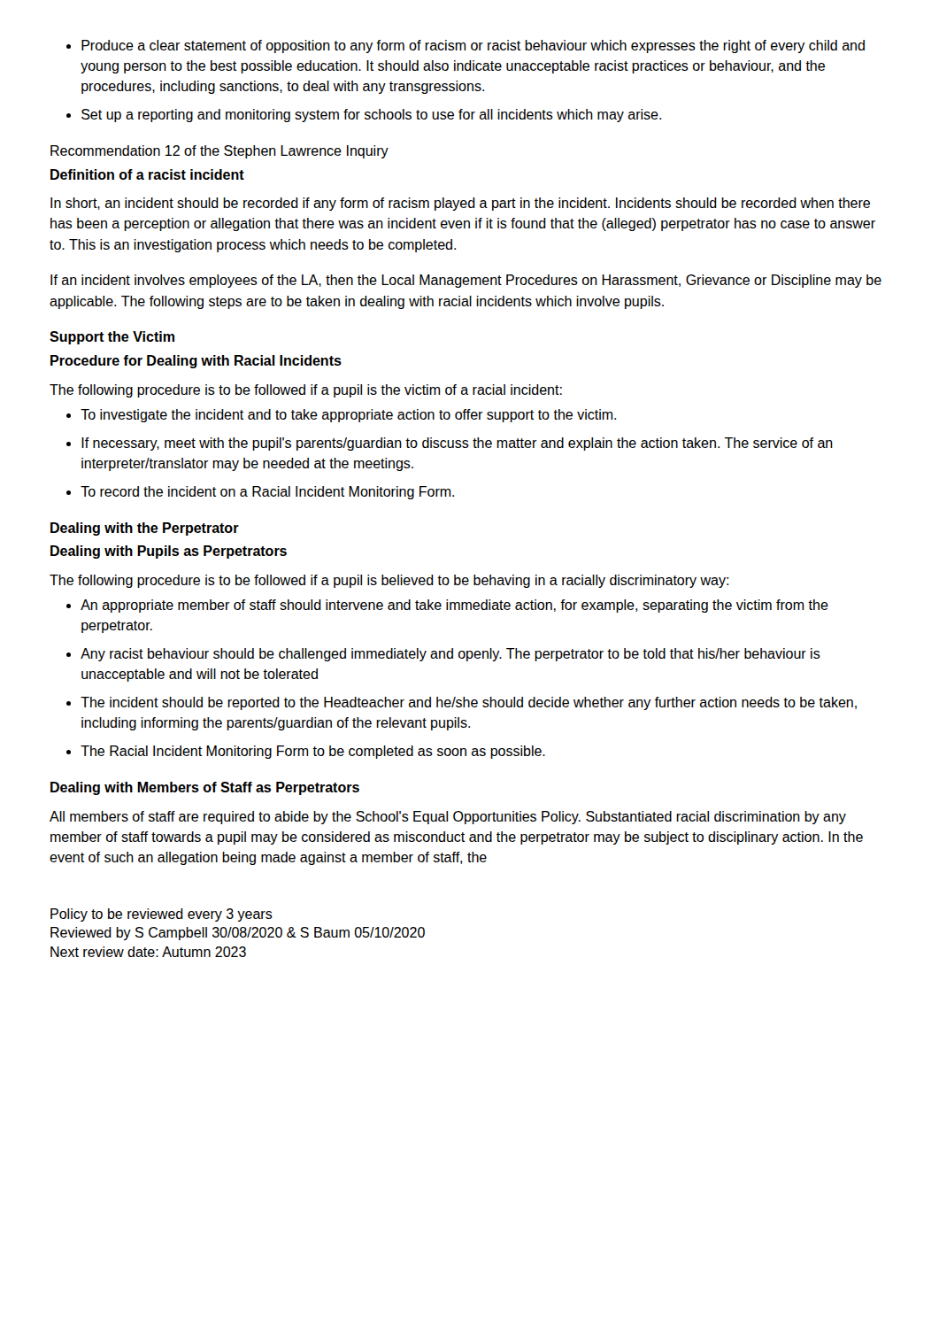Produce a clear statement of opposition to any form of racism or racist behaviour which expresses the right of every child and young person to the best possible education. It should also indicate unacceptable racist practices or behaviour, and the procedures, including sanctions, to deal with any transgressions.
Set up a reporting and monitoring system for schools to use for all incidents which may arise.
Recommendation 12 of the Stephen Lawrence Inquiry
Definition of a racist incident
In short, an incident should be recorded if any form of racism played a part in the incident. Incidents should be recorded when there has been a perception or allegation that there was an incident even if it is found that the (alleged) perpetrator has no case to answer to. This is an investigation process which needs to be completed.
If an incident involves employees of the LA, then the Local Management Procedures on Harassment, Grievance or Discipline may be applicable. The following steps are to be taken in dealing with racial incidents which involve pupils.
Support the Victim
Procedure for Dealing with Racial Incidents
The following procedure is to be followed if a pupil is the victim of a racial incident:
To investigate the incident and to take appropriate action to offer support to the victim.
If necessary, meet with the pupil's parents/guardian to discuss the matter and explain the action taken. The service of an interpreter/translator may be needed at the meetings.
To record the incident on a Racial Incident Monitoring Form.
Dealing with the Perpetrator
Dealing with Pupils as Perpetrators
The following procedure is to be followed if a pupil is believed to be behaving in a racially discriminatory way:
An appropriate member of staff should intervene and take immediate action, for example, separating the victim from the perpetrator.
Any racist behaviour should be challenged immediately and openly. The perpetrator to be told that his/her behaviour is unacceptable and will not be tolerated
The incident should be reported to the Headteacher and he/she should decide whether any further action needs to be taken, including informing the parents/guardian of the relevant pupils.
The Racial Incident Monitoring Form to be completed as soon as possible.
Dealing with Members of Staff as Perpetrators
All members of staff are required to abide by the School's Equal Opportunities Policy. Substantiated racial discrimination by any member of staff towards a pupil may be considered as misconduct and the perpetrator may be subject to disciplinary action. In the event of such an allegation being made against a member of staff, the
Policy to be reviewed every 3 years
Reviewed by S Campbell 30/08/2020 & S Baum 05/10/2020
Next review date: Autumn 2023